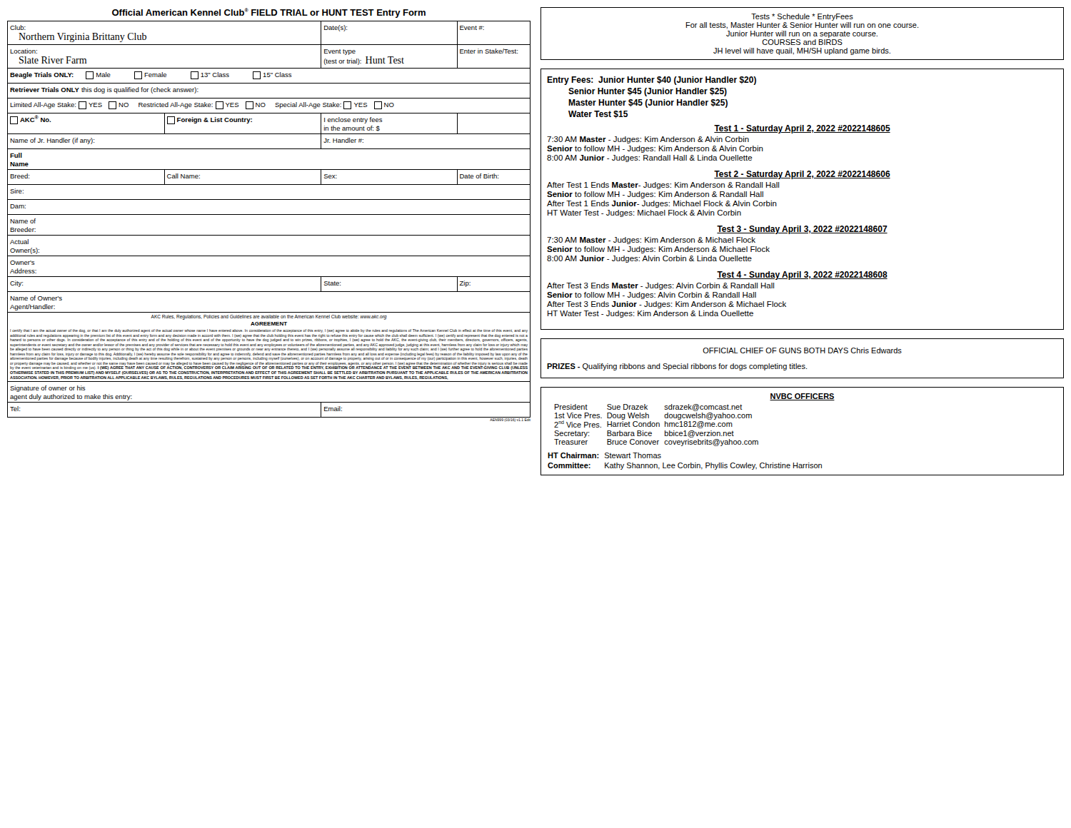Official American Kennel Club® FIELD TRIAL or HUNT TEST Entry Form
| Club: Northern Virginia Brittany Club | Date(s): | Event #: |
| Location: Slate River Farm | Event type (test or trial): Hunt Test | Enter in Stake/Test: |
| Beagle Trials ONLY: Male Female 13" Class 15" Class |
| Retriever Trials ONLY this dog is qualified for (check answer): |
| Limited All-Age Stake: YES NO Restricted All-Age Stake: YES NO Special All-Age Stake: YES NO |
| AKC ® No. | Foreign & List Country: | I enclose entry fees in the amount of: $ | |
| Name of Jr. Handler (if any): | Jr. Handler #: |
| Full Name |
| Breed: | Call Name: | Sex: | Date of Birth: |
| Sire: |
| Dam: |
| Name of Breeder: |
| Actual Owner(s): |
| Owner's Address: |
| City: | State: | Zip: |
| Name of Owner's Agent/Handler: |
| AKC Rules, Regulations, Policies and Guidelines are available on the American Kennel Club website: www.akc.org AGREEMENT I certify that I am the actual owner of the dog, or that I am the duly authorized agent of the actual owner whose name I have entered above. In consideration of the acceptance of this entry, I (we) agree to abide by the rules and regulations of The American Kennel Club in effect at the time of this event, and any additional rules and regulations appearing in the premium list of this event and entry form and any decision made in accord with them. I (we) agree that the club holding this event has the right to refuse this entry for cause which the club shall deem sufficient. I (we) certify and represent that the dog entered is not a hazard to persons or other dogs. In consideration of the acceptance of this entry and of the holding of this event and of the opportunity to have the dog judged and to win prizes, ribbons, or trophies, I (we) agree to hold the AKC, the event-giving club, their members, directors, governors, officers, agents, superintendents or event secretary and the owner and/or lessor of the premises and any provider of services that are necessary to hold this event and any employees or volunteers of the aforementioned parties, and any AKC approved judge, judging at this event, harmless from any claim for loss or injury which may be alleged to have been caused directly or indirectly to any person or thing by the act of this dog while in or about the event premises or grounds or near any entrance thereto, and I (we) personally assume all responsibility and liability for any such claim; and I (we) further agree to hold the aforementioned parties harmless from any claim for loss, injury or damage to this dog. Additionally, I (we) hereby assume the sole responsibility for and agree to indemnify, defend and save the aforementioned parties harmless from any and all loss and expense (including legal fees) by reason of the liability imposed by law upon any of the aforementioned parties for damage because of bodily injuries, including death at any time resulting therefrom, sustained by any person or persons, including myself (ourselves), or on account of damage to property, arising out of or in consequence of my (our) participation in this event, however such, injuries, death or property damage may be caused, and whether or not the same may have been caused or may be alleged to have been caused by the negligence of the aforementioned parties or any of their employees, agents, or any other person. I (we) agree that the determination of whether the injury is serious shall be made by the event veterinarian and is binding on me (us). I (WE) AGREE THAT ANY CAUSE OF ACTION, CONTROVERSY OR CLAIM ARISING OUT OF OR RELATED TO THE ENTRY, EXHIBITION OR ATTENDANCE AT THE EVENT BETWEEN THE AKC AND THE EVENT-GIVING CLUB (UNLESS OTHERWISE STATED IN THIS PREMIUM LIST) AND MYSELF (OURSELVES) OR AS TO THE CONSTRUCTION, INTERPRETATION AND EFFECT OF THIS AGREEMENT SHALL BE SETTLED BY ARBITRATION PURSUANT TO THE APPLICABLE RULES OF THE AMERICAN ARBITRATION ASSOCIATION. HOWEVER, PRIOR TO ARBITRATION ALL APPLICABLE AKC BYLAWS, RULES, REGULATIONS AND PROCEDURES MUST FIRST BE FOLLOWED AS SET FORTH IN THE AKC CHARTER AND BYLAWS, RULES, REGULATIONS, |
| Signature of owner or his agent duly authorized to make this entry: |
| Tel: | Email: |
AEN999 (03/16) v1.1 Edit
Tests * Schedule * EntryFees
For all tests, Master Hunter & Senior Hunter will run on one course.
Junior Hunter will run on a separate course.
COURSES and BIRDS
JH level will have quail, MH/SH upland game birds.
Entry Fees: Junior Hunter $40 (Junior Handler $20)
Senior Hunter $45 (Junior Handler $25)
Master Hunter $45 (Junior Handler $25)
Water Test $15
Test 1 - Saturday April 2, 2022 #2022148605
7:30 AM Master - Judges: Kim Anderson & Alvin Corbin
Senior to follow MH - Judges: Kim Anderson & Alvin Corbin
8:00 AM Junior - Judges: Randall Hall & Linda Ouellette
Test 2 - Saturday April 2, 2022 #2022148606
After Test 1 Ends Master- Judges: Kim Anderson & Randall Hall
Senior to follow MH - Judges: Kim Anderson & Randall Hall
After Test 1 Ends Junior- Judges: Michael Flock & Alvin Corbin
HT Water Test - Judges: Michael Flock & Alvin Corbin
Test 3 - Sunday April 3, 2022 #2022148607
7:30 AM Master - Judges: Kim Anderson & Michael Flock
Senior to follow MH - Judges: Kim Anderson & Michael Flock
8:00 AM Junior - Judges: Alvin Corbin & Linda Ouellette
Test 4 - Sunday April 3, 2022 #2022148608
After Test 3 Ends Master - Judges: Alvin Corbin & Randall Hall
Senior to follow MH - Judges: Alvin Corbin & Randall Hall
After Test 3 Ends Junior - Judges: Kim Anderson & Michael Flock
HT Water Test - Judges: Kim Anderson & Linda Ouellette
OFFICIAL CHIEF OF GUNS BOTH DAYS Chris Edwards
PRIZES - Qualifying ribbons and Special ribbons for dogs completing titles.
NVBC OFFICERS
| President | Sue Drazek | sdrazek@comcast.net |
| 1st Vice Pres. | Doug Welsh | dougcwelsh@yahoo.com |
| 2 nd Vice Pres. | Harriet Condon | hmc1812@me.com |
| Secretary: | Barbara Bice | bbice1@verzion.net |
| Treasurer | Bruce Conover | coveyrisebrits@yahoo.com |
| HT Chairman: | Stewart Thomas |
| Committee: | Kathy Shannon, Lee Corbin, Phyllis Cowley, Christine Harrison |